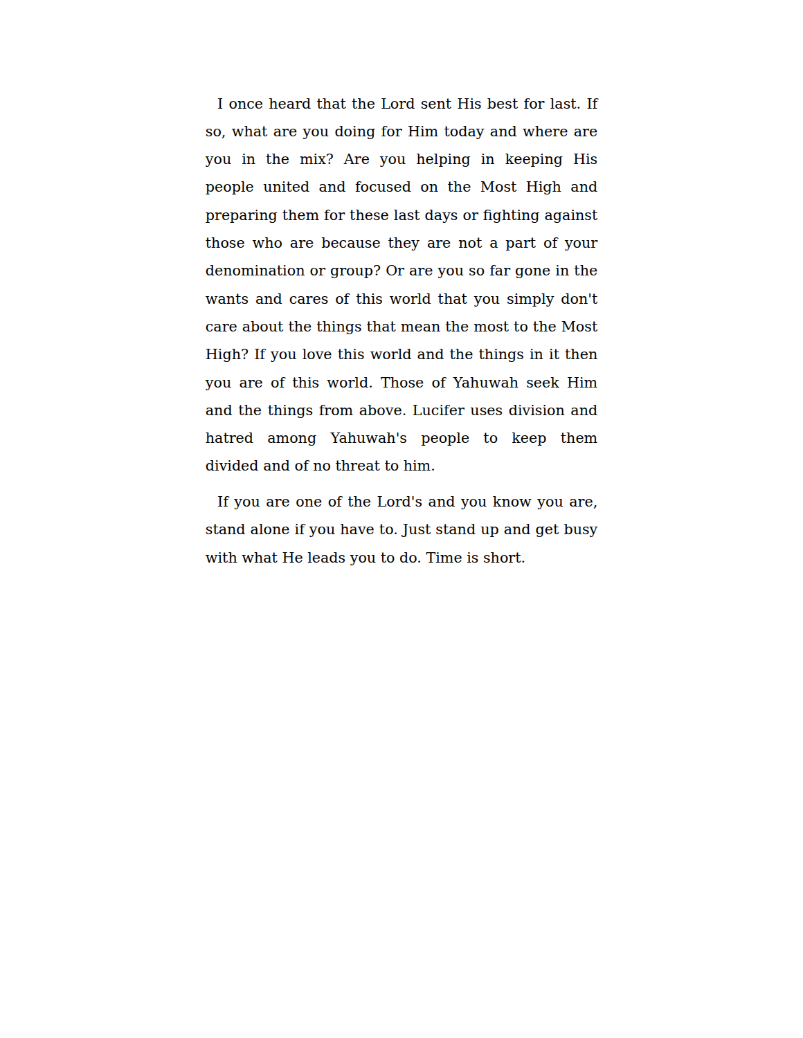I once heard that the Lord sent His best for last. If so, what are you doing for Him today and where are you in the mix? Are you helping in keeping His people united and focused on the Most High and preparing them for these last days or fighting against those who are because they are not a part of your denomination or group? Or are you so far gone in the wants and cares of this world that you simply don't care about the things that mean the most to the Most High? If you love this world and the things in it then you are of this world. Those of Yahuwah seek Him and the things from above. Lucifer uses division and hatred among Yahuwah's people to keep them divided and of no threat to him.
If you are one of the Lord's and you know you are, stand alone if you have to. Just stand up and get busy with what He leads you to do. Time is short.